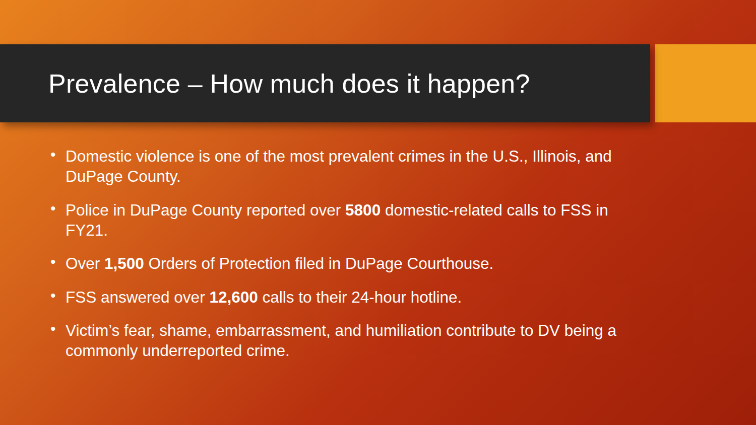Prevalence – How much does it happen?
Domestic violence is one of the most prevalent crimes in the U.S., Illinois, and DuPage County.
Police in DuPage County reported over 5800 domestic-related calls to FSS in FY21.
Over 1,500 Orders of Protection filed in DuPage Courthouse.
FSS answered over 12,600 calls to their 24-hour hotline.
Victim’s fear, shame, embarrassment, and humiliation contribute to DV being a commonly underreported crime.